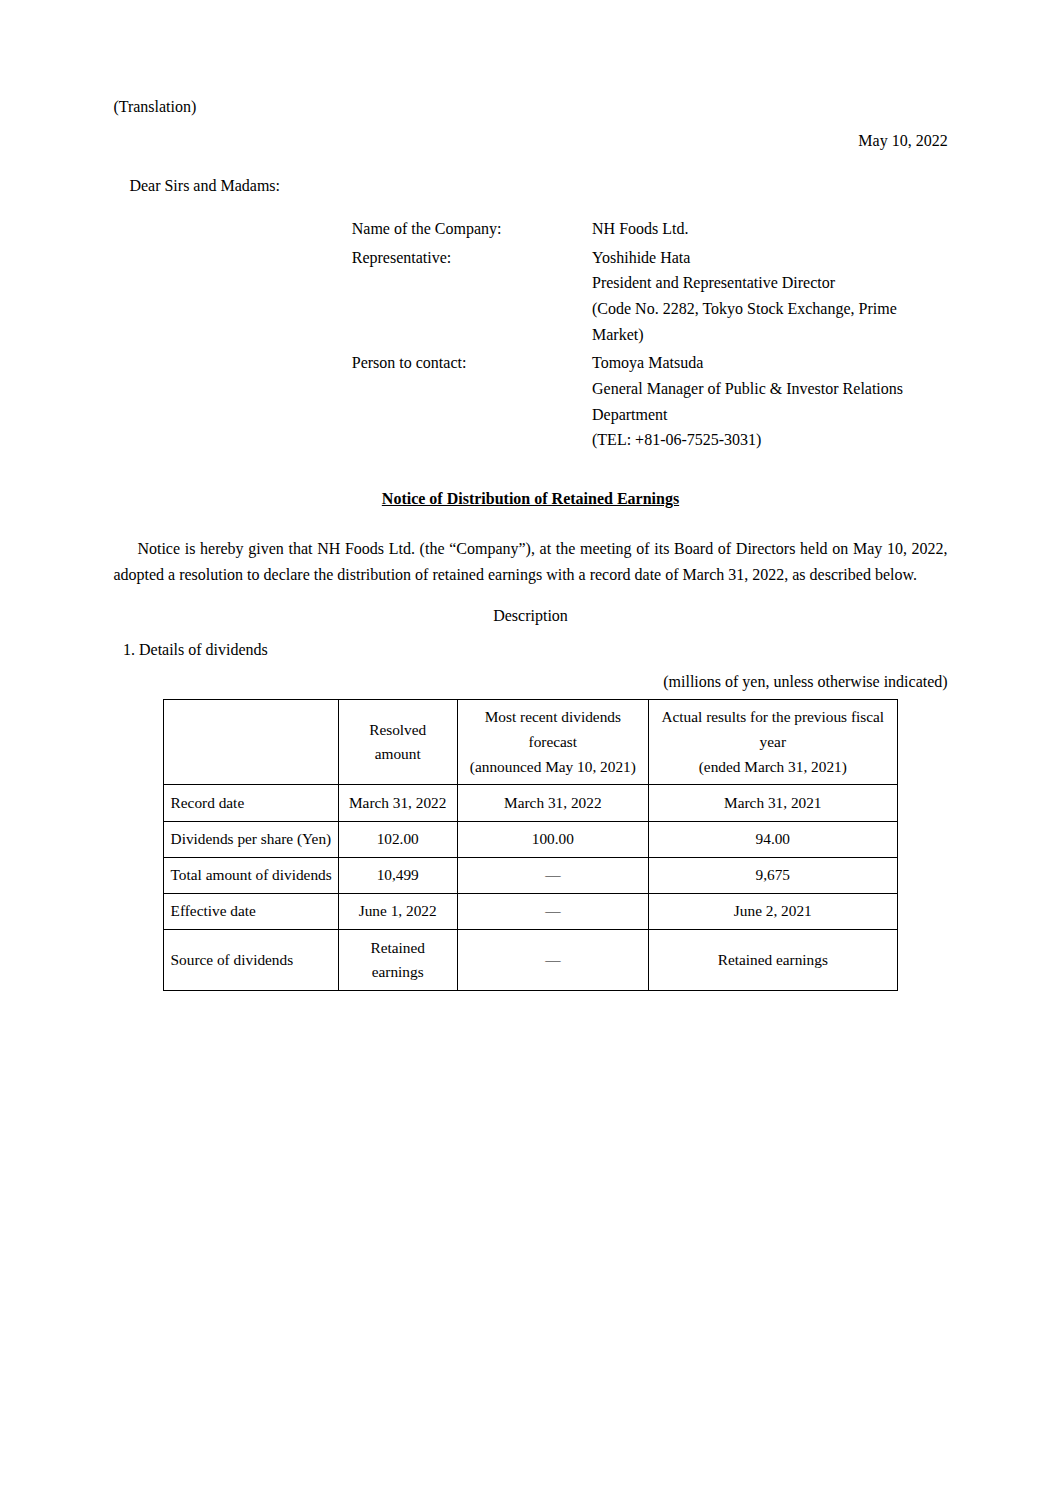(Translation)
May 10, 2022
Dear Sirs and Madams:
| Name of the Company: | NH Foods Ltd. |
| Representative: | Yoshihide Hata President and Representative Director (Code No. 2282, Tokyo Stock Exchange, Prime Market) |
| Person to contact: | Tomoya Matsuda General Manager of Public & Investor Relations Department (TEL: +81-06-7525-3031) |
Notice of Distribution of Retained Earnings
Notice is hereby given that NH Foods Ltd. (the “Company”), at the meeting of its Board of Directors held on May 10, 2022, adopted a resolution to declare the distribution of retained earnings with a record date of March 31, 2022, as described below.
Description
Details of dividends
(millions of yen, unless otherwise indicated)
| | Resolved amount | Most recent dividends forecast (announced May 10, 2021) | Actual results for the previous fiscal year (ended March 31, 2021) |
| --- | --- | --- | --- |
| Record date | March 31, 2022 | March 31, 2022 | March 31, 2021 |
| Dividends per share (Yen) | 102.00 | 100.00 | 94.00 |
| Total amount of dividends | 10,499 | — | 9,675 |
| Effective date | June 1, 2022 | — | June 2, 2021 |
| Source of dividends | Retained earnings | — | Retained earnings |